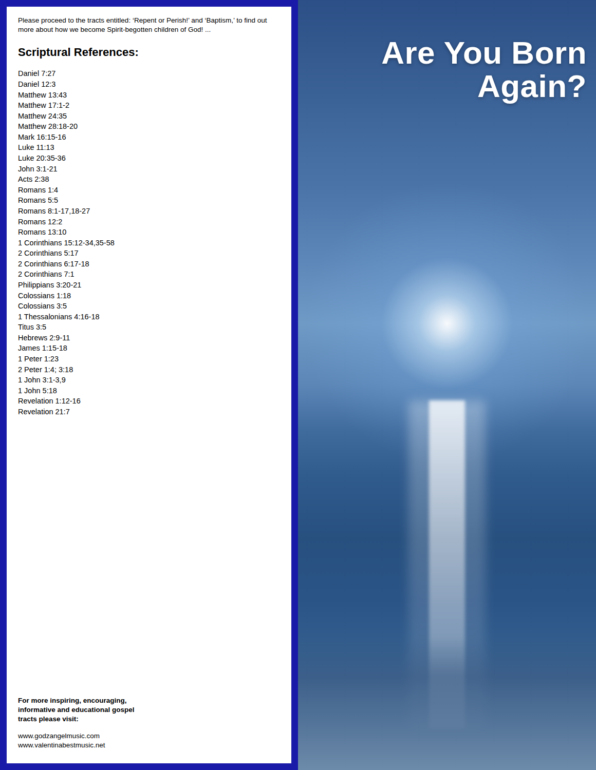Are You Born Again?
Please proceed to the tracts entitled: ‘Repent or Perish!’ and ‘Baptism,’ to find out more about how we become Spirit-begotten children of God! ...
Scriptural References:
Daniel 7:27
Daniel 12:3
Matthew 13:43
Matthew 17:1-2
Matthew 24:35
Matthew 28:18-20
Mark 16:15-16
Luke 11:13
Luke 20:35-36
John 3:1-21
Acts 2:38
Romans 1:4
Romans 5:5
Romans 8:1-17,18-27
Romans 12:2
Romans 13:10
1 Corinthians 15:12-34,35-58
2 Corinthians 5:17
2 Corinthians 6:17-18
2 Corinthians 7:1
Philippians 3:20-21
Colossians 1:18
Colossians 3:5
1 Thessalonians 4:16-18
Titus 3:5
Hebrews 2:9-11
James 1:15-18
1 Peter 1:23
2 Peter 1:4; 3:18
1 John 3:1-3,9
1 John 5:18
Revelation 1:12-16
Revelation 21:7
For more inspiring, encouraging,
informative and educational gospel
tracts please visit:
www.godzangelmusic.com
www.valentinabestmusic.net